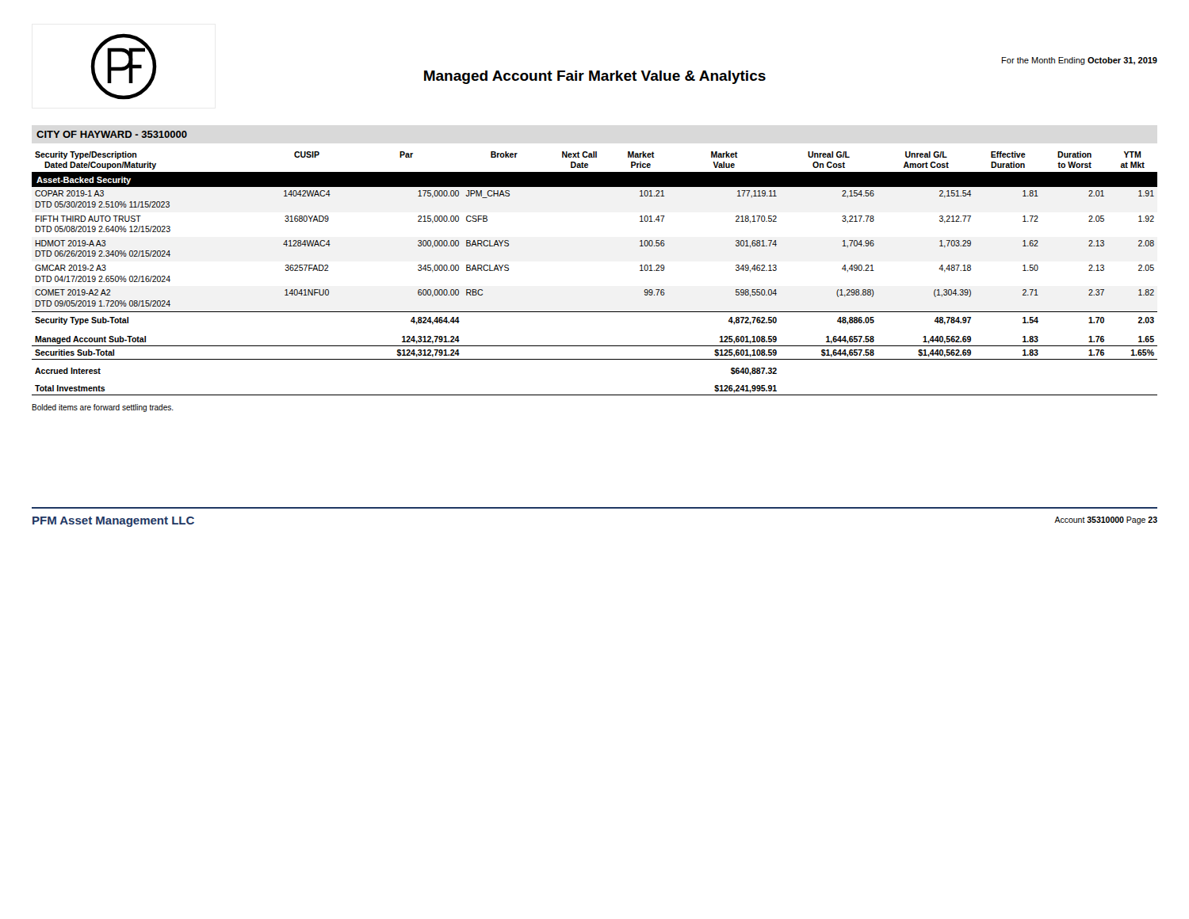For the Month Ending October 31, 2019
Managed Account Fair Market Value & Analytics
CITY OF HAYWARD - 35310000
| Security Type/Description Dated Date/Coupon/Maturity | CUSIP | Par | Broker | Next Call Date | Market Price | Market Value | Unreal G/L On Cost | Unreal G/L Amort Cost | Effective Duration | Duration to Worst | YTM at Mkt |
| --- | --- | --- | --- | --- | --- | --- | --- | --- | --- | --- | --- |
| Asset-Backed Security |
| COPAR 2019-1 A3 DTD 05/30/2019 2.510% 11/15/2023 | 14042WAC4 | 175,000.00 | JPM_CHAS | | 101.21 | 177,119.11 | 2,154.56 | 2,151.54 | 1.81 | 2.01 | 1.91 |
| FIFTH THIRD AUTO TRUST DTD 05/08/2019 2.640% 12/15/2023 | 31680YAD9 | 215,000.00 | CSFB | | 101.47 | 218,170.52 | 3,217.78 | 3,212.77 | 1.72 | 2.05 | 1.92 |
| HDMOT 2019-A A3 DTD 06/26/2019 2.340% 02/15/2024 | 41284WAC4 | 300,000.00 | BARCLAYS | | 100.56 | 301,681.74 | 1,704.96 | 1,703.29 | 1.62 | 2.13 | 2.08 |
| GMCAR 2019-2 A3 DTD 04/17/2019 2.650% 02/16/2024 | 36257FAD2 | 345,000.00 | BARCLAYS | | 101.29 | 349,462.13 | 4,490.21 | 4,487.18 | 1.50 | 2.13 | 2.05 |
| COMET 2019-A2 A2 DTD 09/05/2019 1.720% 08/15/2024 | 14041NFU0 | 600,000.00 | RBC | | 99.76 | 598,550.04 | (1,298.88) | (1,304.39) | 2.71 | 2.37 | 1.82 |
| Security Type Sub-Total | | 4,824,464.44 | | | | 4,872,762.50 | 48,886.05 | 48,784.97 | 1.54 | 1.70 | 2.03 |
| Managed Account Sub-Total | | 124,312,791.24 | | | | 125,601,108.59 | 1,644,657.58 | 1,440,562.69 | 1.83 | 1.76 | 1.65 |
| Securities Sub-Total | | $124,312,791.24 | | | | $125,601,108.59 | $1,644,657.58 | $1,440,562.69 | 1.83 | 1.76 | 1.65% |
| Accrued Interest | | | | | | $640,887.32 | | | | | |
| Total Investments | | | | | | $126,241,995.91 | | | | | |
Bolded items are forward settling trades.
PFM Asset Management LLC Account 35310000 Page 23